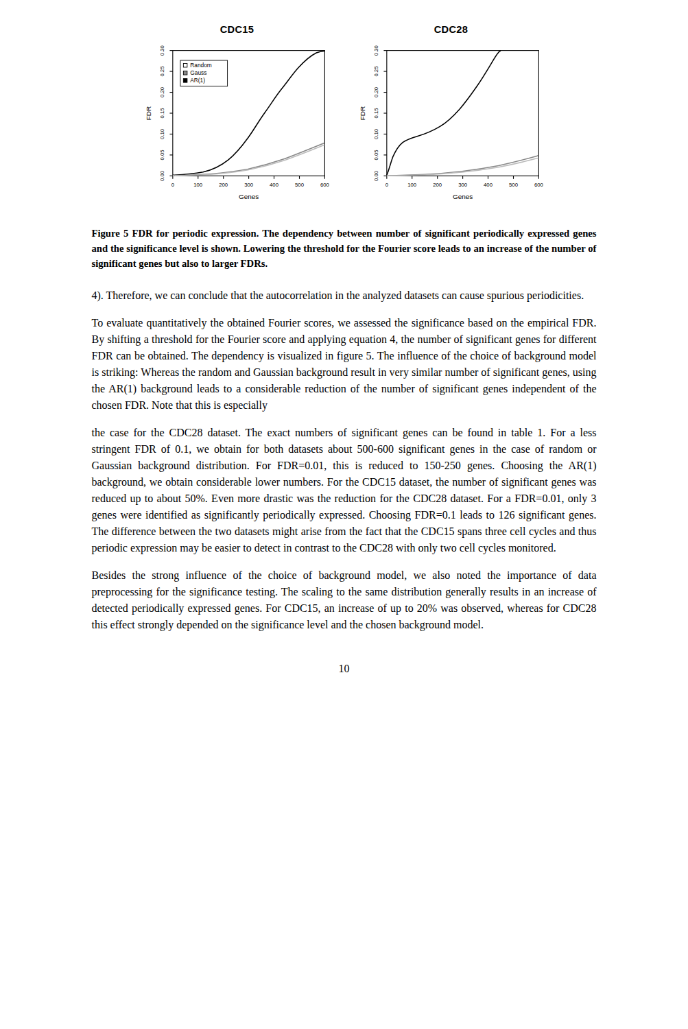CDC15
0.00 0.05 0.10 0.15 0.20 0.25 0.30 FDR 0 100 200 300 400 500 600 Genes Random Gauss AR(1)
CDC28
0.00 0.05 0.10 0.15 0.20 0.25 0.30 FDR 0 100 200 300 400 500 600 Genes
Figure 5 FDR for periodic expression. The dependency between number of significant periodically expressed genes and the significance level is shown. Lowering the threshold for the Fourier score leads to an increase of the number of significant genes but also to larger FDRs.
4). Therefore, we can conclude that the autocorrelation in the analyzed datasets can cause spurious periodicities.
To evaluate quantitatively the obtained Fourier scores, we assessed the significance based on the empirical FDR. By shifting a threshold for the Fourier score and applying equation 4, the number of significant genes for different FDR can be obtained. The dependency is visualized in figure 5. The influence of the choice of background model is striking: Whereas the random and Gaussian background result in very similar number of significant genes, using the AR(1) background leads to a considerable reduction of the number of significant genes independent of the chosen FDR. Note that this is especially
the case for the CDC28 dataset. The exact numbers of significant genes can be found in table 1. For a less stringent FDR of 0.1, we obtain for both datasets about 500-600 significant genes in the case of random or Gaussian background distribution. For FDR=0.01, this is reduced to 150-250 genes. Choosing the AR(1) background, we obtain considerable lower numbers. For the CDC15 dataset, the number of significant genes was reduced up to about 50%. Even more drastic was the reduction for the CDC28 dataset. For a FDR=0.01, only 3 genes were identified as significantly periodically expressed. Choosing FDR=0.1 leads to 126 significant genes. The difference between the two datasets might arise from the fact that the CDC15 spans three cell cycles and thus periodic expression may be easier to detect in contrast to the CDC28 with only two cell cycles monitored.
Besides the strong influence of the choice of background model, we also noted the importance of data preprocessing for the significance testing. The scaling to the same distribution generally results in an increase of detected periodically expressed genes. For CDC15, an increase of up to 20% was observed, whereas for CDC28 this effect strongly depended on the significance level and the chosen background model.
10